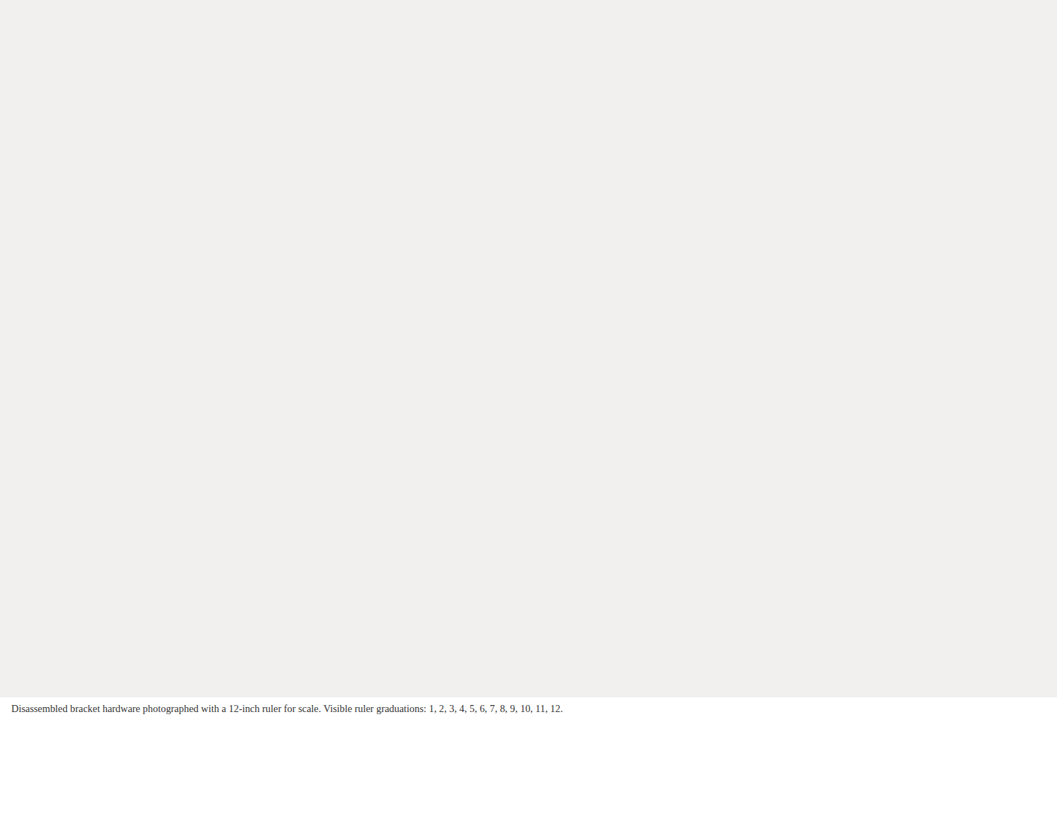Photograph of disassembled mechanical bracket hardware with a ruler for scale
Disassembled bracket hardware photographed with a 12-inch ruler for scale. Visible ruler graduations: 1, 2, 3, 4, 5, 6, 7, 8, 9, 10, 11, 12.